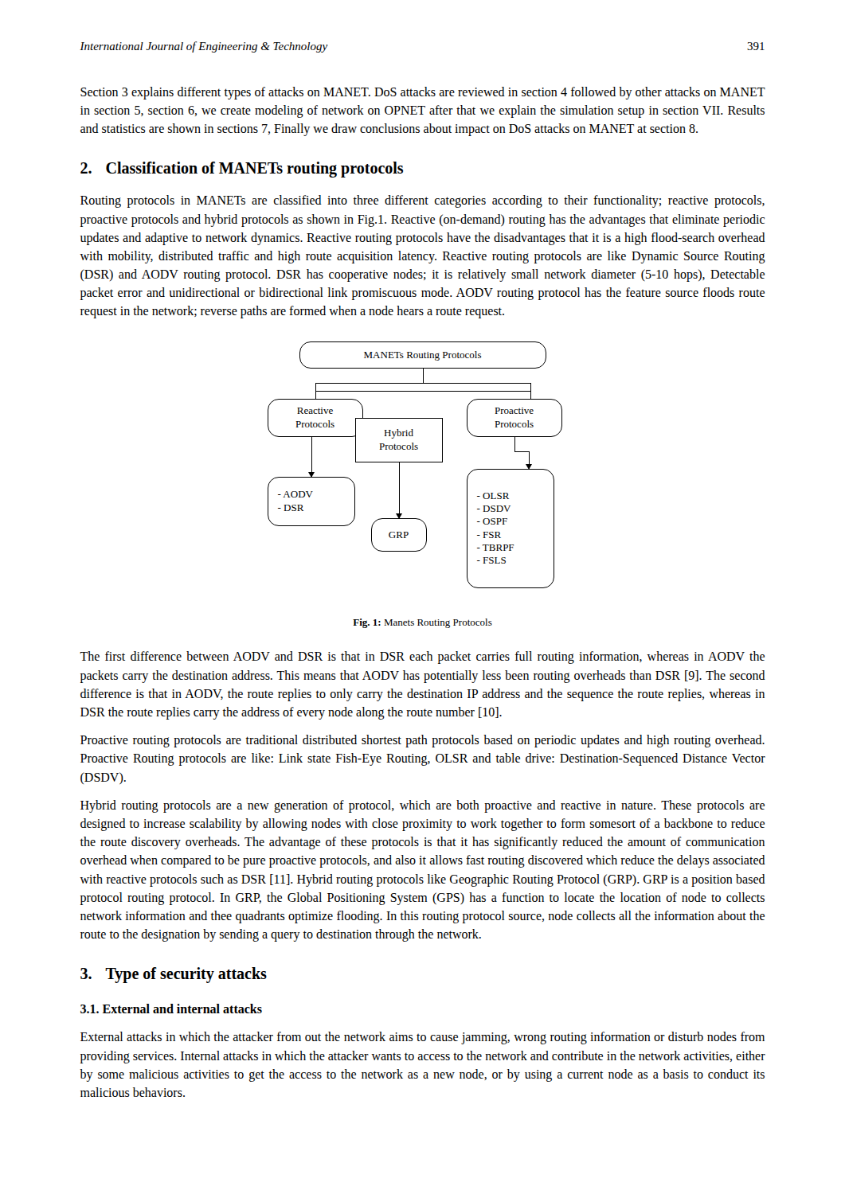International Journal of Engineering & Technology 391
Section 3 explains different types of attacks on MANET. DoS attacks are reviewed in section 4 followed by other attacks on MANET in section 5, section 6, we create modeling of network on OPNET after that we explain the simulation setup in section VII. Results and statistics are shown in sections 7, Finally we draw conclusions about impact on DoS attacks on MANET at section 8.
2. Classification of MANETs routing protocols
Routing protocols in MANETs are classified into three different categories according to their functionality; reactive protocols, proactive protocols and hybrid protocols as shown in Fig.1. Reactive (on-demand) routing has the advantages that eliminate periodic updates and adaptive to network dynamics. Reactive routing protocols have the disadvantages that it is a high flood-search overhead with mobility, distributed traffic and high route acquisition latency. Reactive routing protocols are like Dynamic Source Routing (DSR) and AODV routing protocol. DSR has cooperative nodes; it is relatively small network diameter (5-10 hops), Detectable packet error and unidirectional or bidirectional link promiscuous mode. AODV routing protocol has the feature source floods route request in the network; reverse paths are formed when a node hears a route request.
MANETs Routing Protocols
Reactive
Protocols
Hybrid
Protocols
Proactive
Protocols
- AODV
- DSR
GRP
- OLSR
- DSDV
- OSPF
- FSR
- TBRPF
- FSLS
Fig. 1: Manets Routing Protocols
The first difference between AODV and DSR is that in DSR each packet carries full routing information, whereas in AODV the packets carry the destination address. This means that AODV has potentially less been routing overheads than DSR [9]. The second difference is that in AODV, the route replies to only carry the destination IP address and the sequence the route replies, whereas in DSR the route replies carry the address of every node along the route number [10].
Proactive routing protocols are traditional distributed shortest path protocols based on periodic updates and high routing overhead. Proactive Routing protocols are like: Link state Fish-Eye Routing, OLSR and table drive: Destination-Sequenced Distance Vector (DSDV).
Hybrid routing protocols are a new generation of protocol, which are both proactive and reactive in nature. These protocols are designed to increase scalability by allowing nodes with close proximity to work together to form somesort of a backbone to reduce the route discovery overheads. The advantage of these protocols is that it has significantly reduced the amount of communication overhead when compared to be pure proactive protocols, and also it allows fast routing discovered which reduce the delays associated with reactive protocols such as DSR [11]. Hybrid routing protocols like Geographic Routing Protocol (GRP). GRP is a position based protocol routing protocol. In GRP, the Global Positioning System (GPS) has a function to locate the location of node to collects network information and thee quadrants optimize flooding. In this routing protocol source, node collects all the information about the route to the designation by sending a query to destination through the network.
3. Type of security attacks
3.1. External and internal attacks
External attacks in which the attacker from out the network aims to cause jamming, wrong routing information or disturb nodes from providing services. Internal attacks in which the attacker wants to access to the network and contribute in the network activities, either by some malicious activities to get the access to the network as a new node, or by using a current node as a basis to conduct its malicious behaviors.